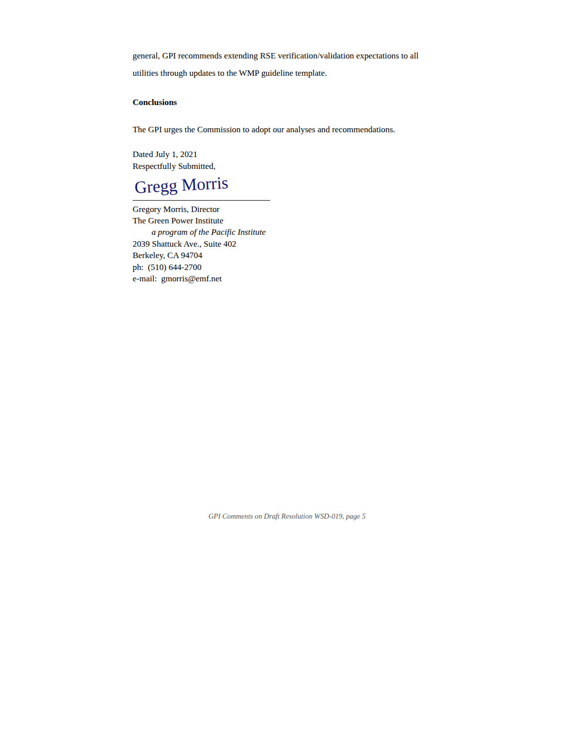general, GPI recommends extending RSE verification/validation expectations to all utilities through updates to the WMP guideline template.
Conclusions
The GPI urges the Commission to adopt our analyses and recommendations.
Dated July 1, 2021
Respectfully Submitted,
Gregg Morris
Gregory Morris, Director
The Green Power Institute
a program of the Pacific Institute
2039 Shattuck Ave., Suite 402
Berkeley, CA 94704
ph: (510) 644-2700
e-mail: gmorris@emf.net
GPI Comments on Draft Resolution WSD-019, page 5